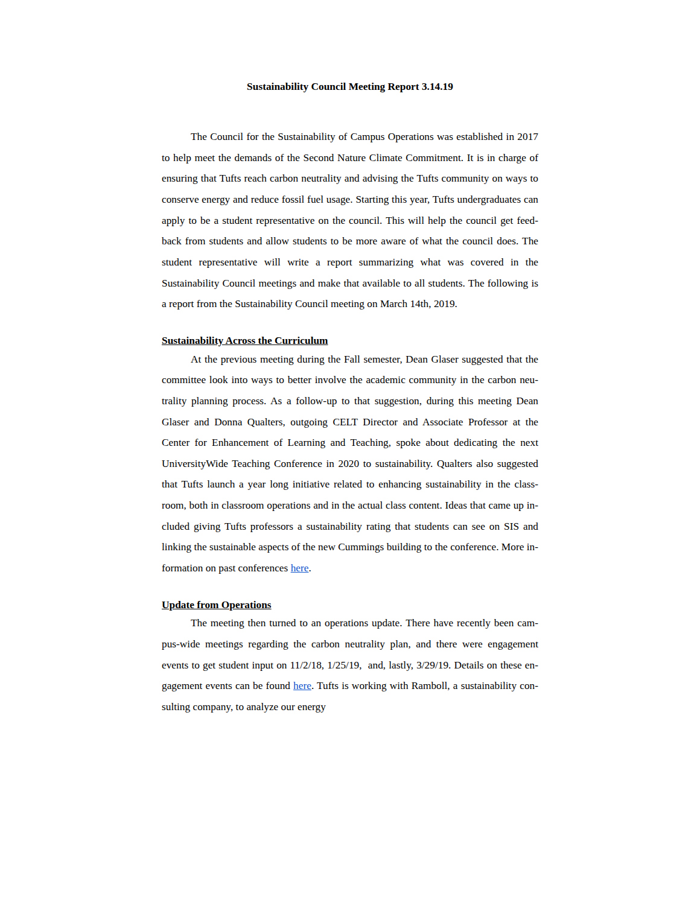Sustainability Council Meeting Report 3.14.19
The Council for the Sustainability of Campus Operations was established in 2017 to help meet the demands of the Second Nature Climate Commitment. It is in charge of ensuring that Tufts reach carbon neutrality and advising the Tufts community on ways to conserve energy and reduce fossil fuel usage. Starting this year, Tufts undergraduates can apply to be a student representative on the council. This will help the council get feedback from students and allow students to be more aware of what the council does. The student representative will write a report summarizing what was covered in the Sustainability Council meetings and make that available to all students. The following is a report from the Sustainability Council meeting on March 14th, 2019.
Sustainability Across the Curriculum
At the previous meeting during the Fall semester, Dean Glaser suggested that the committee look into ways to better involve the academic community in the carbon neutrality planning process. As a follow-up to that suggestion, during this meeting Dean Glaser and Donna Qualters, outgoing CELT Director and Associate Professor at the Center for Enhancement of Learning and Teaching, spoke about dedicating the next UniversityWide Teaching Conference in 2020 to sustainability. Qualters also suggested that Tufts launch a year long initiative related to enhancing sustainability in the classroom, both in classroom operations and in the actual class content. Ideas that came up included giving Tufts professors a sustainability rating that students can see on SIS and linking the sustainable aspects of the new Cummings building to the conference. More information on past conferences here.
Update from Operations
The meeting then turned to an operations update. There have recently been campus-wide meetings regarding the carbon neutrality plan, and there were engagement events to get student input on 11/2/18, 1/25/19, and, lastly, 3/29/19. Details on these engagement events can be found here. Tufts is working with Ramboll, a sustainability consulting company, to analyze our energy